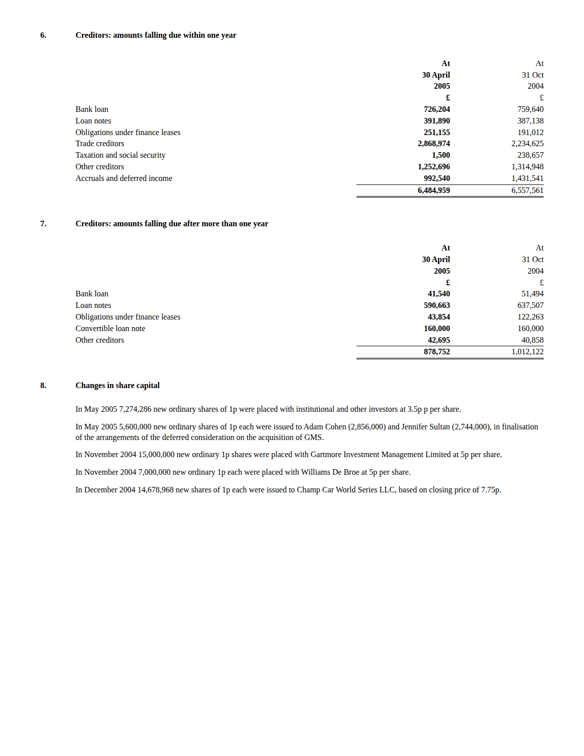6. Creditors: amounts falling due within one year
| | At | At |
| | 30 April | 31 Oct |
| | 2005 | 2004 |
| | £ | £ |
| Bank loan | 726,204 | 759,640 |
| Loan notes | 391,890 | 387,138 |
| Obligations under finance leases | 251,155 | 191,012 |
| Trade creditors | 2,868,974 | 2,234,625 |
| Taxation and social security | 1,500 | 238,657 |
| Other creditors | 1,252,696 | 1,314,948 |
| Accruals and deferred income | 992,540 | 1,431,541 |
| | 6,484,959 | 6,557,561 |
7. Creditors: amounts falling due after more than one year
| | At | At |
| | 30 April | 31 Oct |
| | 2005 | 2004 |
| | £ | £ |
| Bank loan | 41,540 | 51,494 |
| Loan notes | 590,663 | 637,507 |
| Obligations under finance leases | 43,854 | 122,263 |
| Convertible loan note | 160,000 | 160,000 |
| Other creditors | 42,695 | 40,858 |
| | 878,752 | 1,012,122 |
8. Changes in share capital
In May 2005 7,274,286 new ordinary shares of 1p were placed with institutional and other investors at 3.5p p per share.
In May 2005 5,600,000 new ordinary shares of 1p each were issued to Adam Cohen (2,856,000) and Jennifer Sultan (2,744,000), in finalisation of the arrangements of the deferred consideration on the acquisition of GMS.
In November 2004 15,000,000 new ordinary 1p shares were placed with Gartmore Investment Management Limited at 5p per share.
In November 2004 7,000,000 new ordinary 1p each were placed with Williams De Broe at 5p per share.
In December 2004 14,678,968 new shares of 1p each were issued to Champ Car World Series LLC, based on closing price of 7.75p.